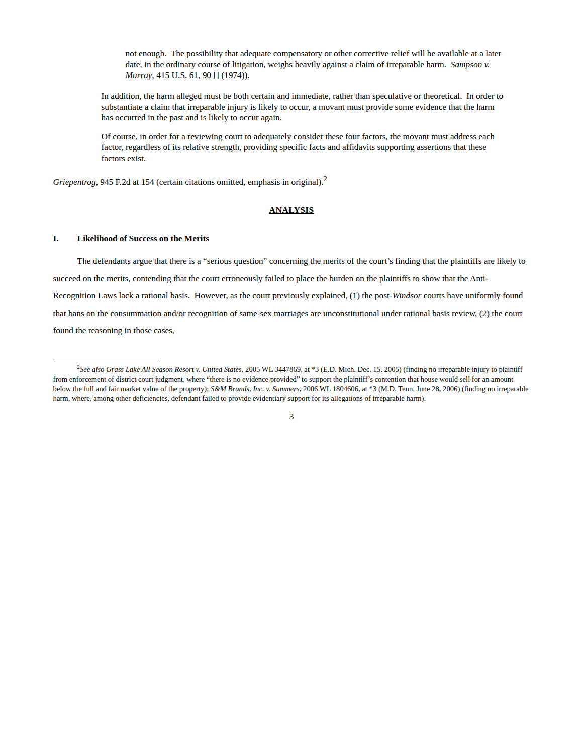not enough. The possibility that adequate compensatory or other corrective relief will be available at a later date, in the ordinary course of litigation, weighs heavily against a claim of irreparable harm. Sampson v. Murray, 415 U.S. 61, 90 [] (1974)).
In addition, the harm alleged must be both certain and immediate, rather than speculative or theoretical. In order to substantiate a claim that irreparable injury is likely to occur, a movant must provide some evidence that the harm has occurred in the past and is likely to occur again.
Of course, in order for a reviewing court to adequately consider these four factors, the movant must address each factor, regardless of its relative strength, providing specific facts and affidavits supporting assertions that these factors exist.
Griepentrog, 945 F.2d at 154 (certain citations omitted, emphasis in original).2
ANALYSIS
I. Likelihood of Success on the Merits
The defendants argue that there is a “serious question” concerning the merits of the court’s finding that the plaintiffs are likely to succeed on the merits, contending that the court erroneously failed to place the burden on the plaintiffs to show that the Anti-Recognition Laws lack a rational basis. However, as the court previously explained, (1) the post-Windsor courts have uniformly found that bans on the consummation and/or recognition of same-sex marriages are unconstitutional under rational basis review, (2) the court found the reasoning in those cases,
2See also Grass Lake All Season Resort v. United States, 2005 WL 3447869, at *3 (E.D. Mich. Dec. 15, 2005) (finding no irreparable injury to plaintiff from enforcement of district court judgment, where “there is no evidence provided” to support the plaintiff’s contention that house would sell for an amount below the full and fair market value of the property); S&M Brands, Inc. v. Summers, 2006 WL 1804606, at *3 (M.D. Tenn. June 28, 2006) (finding no irreparable harm, where, among other deficiencies, defendant failed to provide evidentiary support for its allegations of irreparable harm).
3